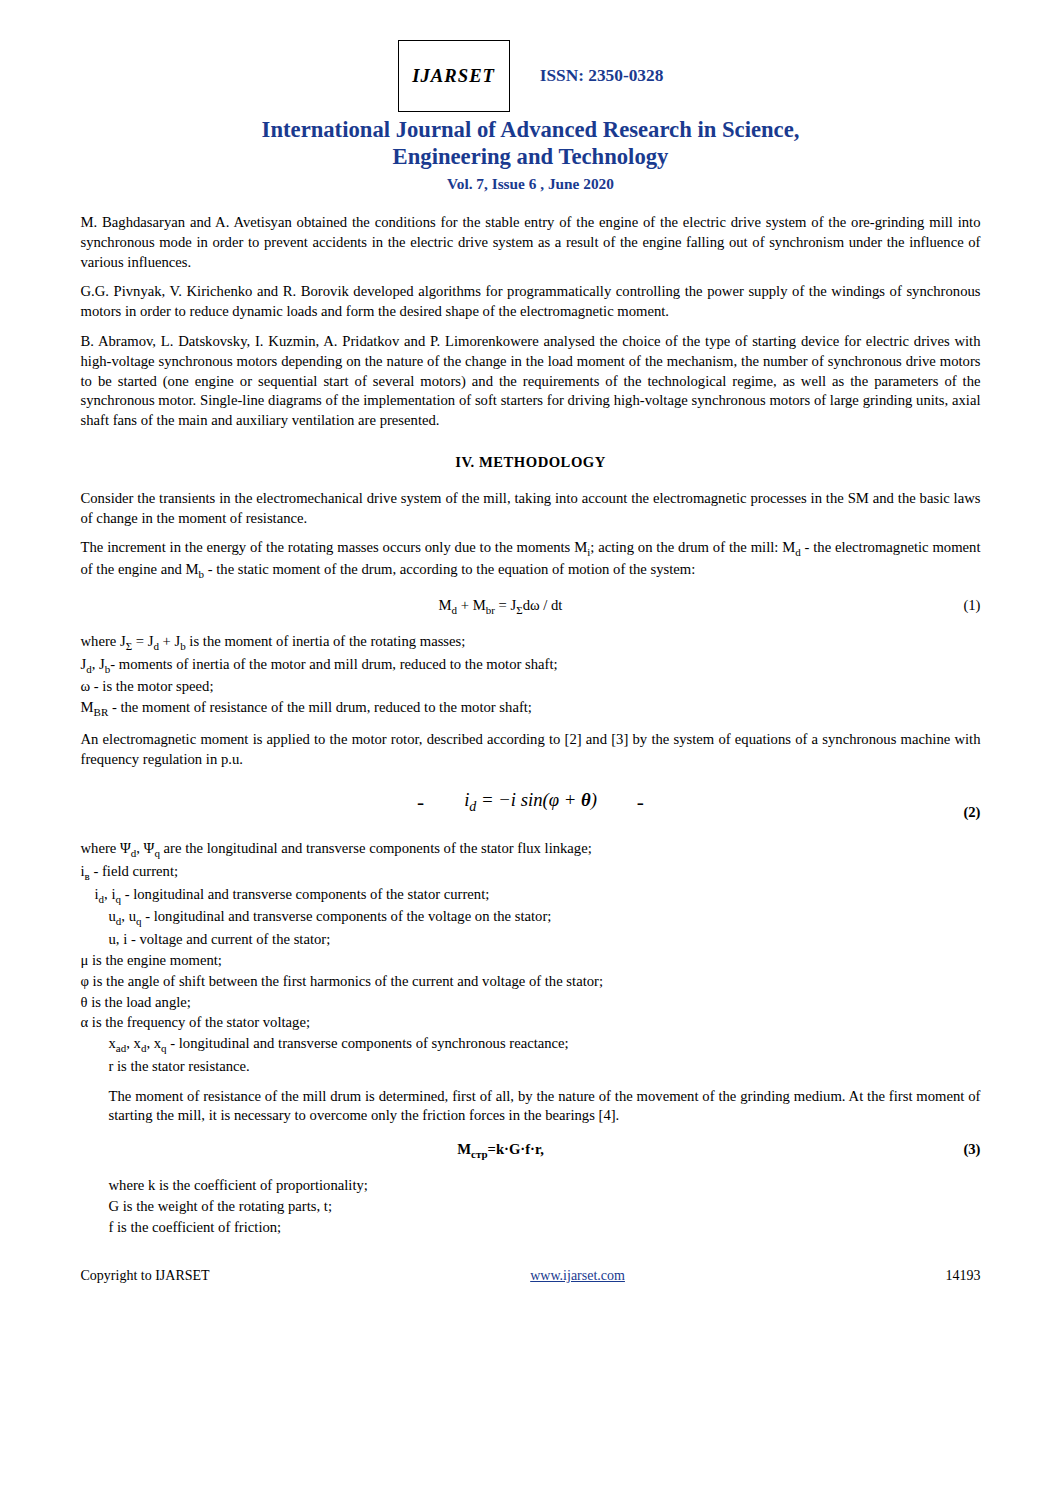IJARSET
ISSN: 2350-0328
International Journal of Advanced Research in Science,
Engineering and Technology
Vol. 7, Issue 6 , June 2020
M. Baghdasaryan and A. Avetisyan obtained the conditions for the stable entry of the engine of the electric drive system of the ore-grinding mill into synchronous mode in order to prevent accidents in the electric drive system as a result of the engine falling out of synchronism under the influence of various influences.
G.G. Pivnyak, V. Kirichenko and R. Borovik developed algorithms for programmatically controlling the power supply of the windings of synchronous motors in order to reduce dynamic loads and form the desired shape of the electromagnetic moment.
B. Abramov, L. Datskovsky, I. Kuzmin, A. Pridatkov and P. Limorenkowere analysed the choice of the type of starting device for electric drives with high-voltage synchronous motors depending on the nature of the change in the load moment of the mechanism, the number of synchronous drive motors to be started (one engine or sequential start of several motors) and the requirements of the technological regime, as well as the parameters of the synchronous motor. Single-line diagrams of the implementation of soft starters for driving high-voltage synchronous motors of large grinding units, axial shaft fans of the main and auxiliary ventilation are presented.
IV. METHODOLOGY
Consider the transients in the electromechanical drive system of the mill, taking into account the electromagnetic processes in the SM and the basic laws of change in the moment of resistance.
The increment in the energy of the rotating masses occurs only due to the moments Mi; acting on the drum of the mill: Md - the electromagnetic moment of the engine and Mb - the static moment of the drum, according to the equation of motion of the system:
Md + Mbr = JΣdω / dt
(1)
where JΣ = Jd + Jb is the moment of inertia of the rotating masses;
Jd, Jb- moments of inertia of the motor and mill drum, reduced to the motor shaft;
ω - is the motor speed;
MBR - the moment of resistance of the mill drum, reduced to the motor shaft;
An electromagnetic moment is applied to the motor rotor, described according to [2] and [3] by the system of equations of a synchronous machine with frequency regulation in p.u.
- id = −i sin(φ + θ) - (2)
where Ψd, Ψq are the longitudinal and transverse components of the stator flux linkage;
iв - field current;
id, iq - longitudinal and transverse components of the stator current;
ud, uq - longitudinal and transverse components of the voltage on the stator;
u, i - voltage and current of the stator;
μ is the engine moment;
φ is the angle of shift between the first harmonics of the current and voltage of the stator;
θ is the load angle;
α is the frequency of the stator voltage;
xad, xd, xq - longitudinal and transverse components of synchronous reactance;
r is the stator resistance.
The moment of resistance of the mill drum is determined, first of all, by the nature of the movement of the grinding medium. At the first moment of starting the mill, it is necessary to overcome only the friction forces in the bearings [4].
Mстр=k·G·f·r,
(3)
where k is the coefficient of proportionality;
G is the weight of the rotating parts, t;
f is the coefficient of friction;
Copyright to IJARSET www.ijarset.com 14193